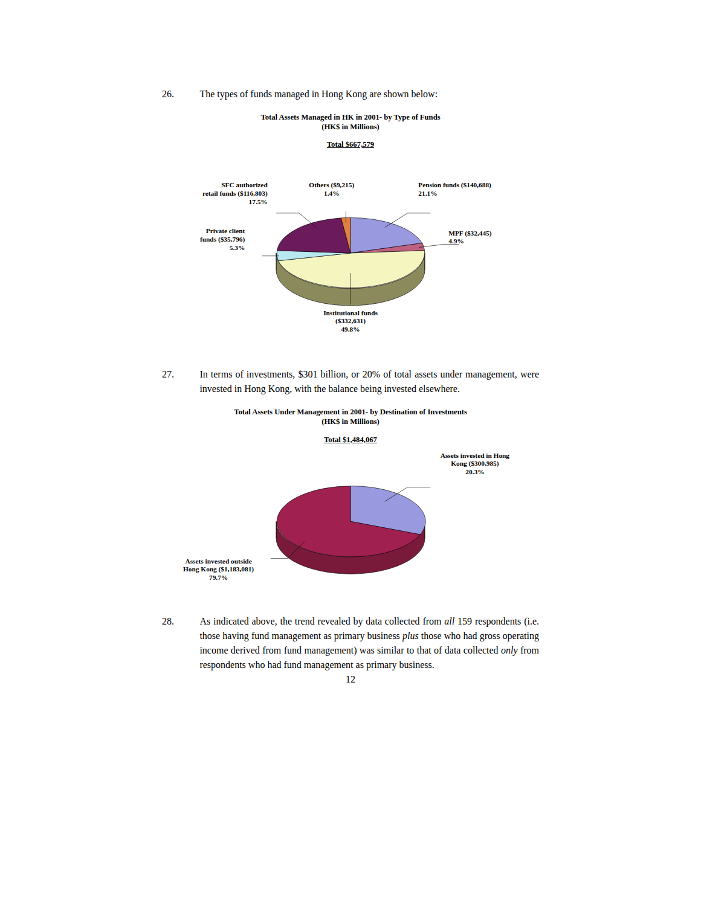26.
The types of funds managed in Hong Kong are shown below:
Total Assets Managed in HK in 2001- by Type of Funds
(HK$ in Millions)
Total $667,579
Others ($9,215)
1.4%
SFC authorized
retail funds ($116,803)
17.5%
Pension funds ($140,688)
21.1%
MPF ($32,445)
4.9%
Private client
funds ($35,796)
5.3%
Institutional funds
($332,631)
49.8%
27.
In terms of investments, $301 billion, or 20% of total assets under management, were invested in Hong Kong, with the balance being invested elsewhere.
Total Assets Under Management in 2001- by Destination of Investments
(HK$ in Millions)
Total $1,484,067
Assets invested in Hong
Kong ($300,985)
20.3%
Assets invested outside
Hong Kong ($1,183,081)
79.7%
28.
As indicated above, the trend revealed by data collected from all 159 respondents (i.e. those having fund management as primary business plus those who had gross operating income derived from fund management) was similar to that of data collected only from respondents who had fund management as primary business.
12